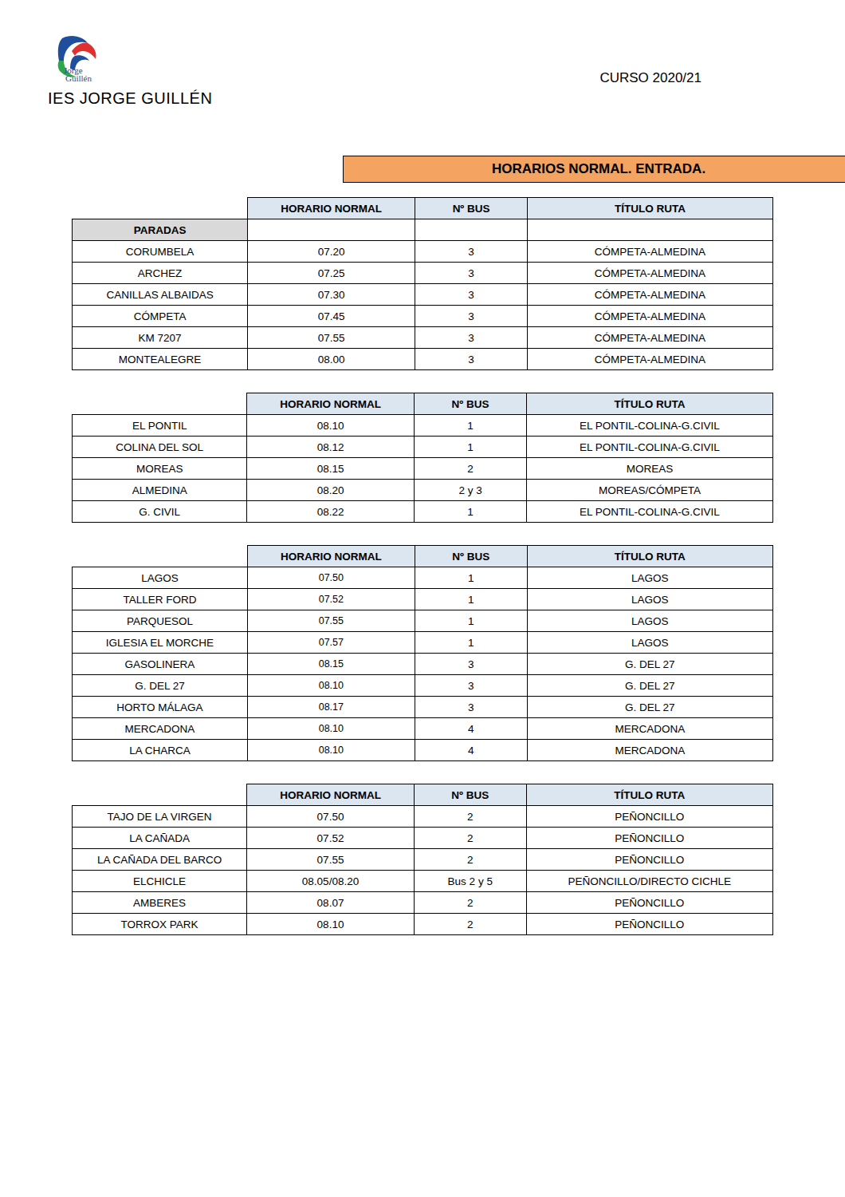Jorge Guillén
IES JORGE GUILLÉN
CURSO 2020/21
HORARIOS NORMAL. ENTRADA.
| | HORARIO NORMAL | Nº BUS | TÍTULO RUTA |
| PARADAS | | | |
| CORUMBELA | 07.20 | 3 | CÓMPETA-ALMEDINA |
| ARCHEZ | 07.25 | 3 | CÓMPETA-ALMEDINA |
| CANILLAS ALBAIDAS | 07.30 | 3 | CÓMPETA-ALMEDINA |
| CÓMPETA | 07.45 | 3 | CÓMPETA-ALMEDINA |
| KM 7207 | 07.55 | 3 | CÓMPETA-ALMEDINA |
| MONTEALEGRE | 08.00 | 3 | CÓMPETA-ALMEDINA |
| | HORARIO NORMAL | Nº BUS | TÍTULO RUTA |
| EL PONTIL | 08.10 | 1 | EL PONTIL-COLINA-G.CIVIL |
| COLINA DEL SOL | 08.12 | 1 | EL PONTIL-COLINA-G.CIVIL |
| MOREAS | 08.15 | 2 | MOREAS |
| ALMEDINA | 08.20 | 2 y 3 | MOREAS/CÓMPETA |
| G. CIVIL | 08.22 | 1 | EL PONTIL-COLINA-G.CIVIL |
| | HORARIO NORMAL | Nº BUS | TÍTULO RUTA |
| LAGOS | 07.50 | 1 | LAGOS |
| TALLER FORD | 07.52 | 1 | LAGOS |
| PARQUESOL | 07.55 | 1 | LAGOS |
| IGLESIA EL MORCHE | 07.57 | 1 | LAGOS |
| GASOLINERA | 08.15 | 3 | G. DEL 27 |
| G. DEL 27 | 08.10 | 3 | G. DEL 27 |
| HORTO MÁLAGA | 08.17 | 3 | G. DEL 27 |
| MERCADONA | 08.10 | 4 | MERCADONA |
| LA CHARCA | 08.10 | 4 | MERCADONA |
| | HORARIO NORMAL | Nº BUS | TÍTULO RUTA |
| TAJO DE LA VIRGEN | 07.50 | 2 | PEÑONCILLO |
| LA CAÑADA | 07.52 | 2 | PEÑONCILLO |
| LA CAÑADA DEL BARCO | 07.55 | 2 | PEÑONCILLO |
| ELCHICLE | 08.05/08.20 | Bus 2 y 5 | PEÑONCILLO/DIRECTO CICHLE |
| AMBERES | 08.07 | 2 | PEÑONCILLO |
| TORROX PARK | 08.10 | 2 | PEÑONCILLO |